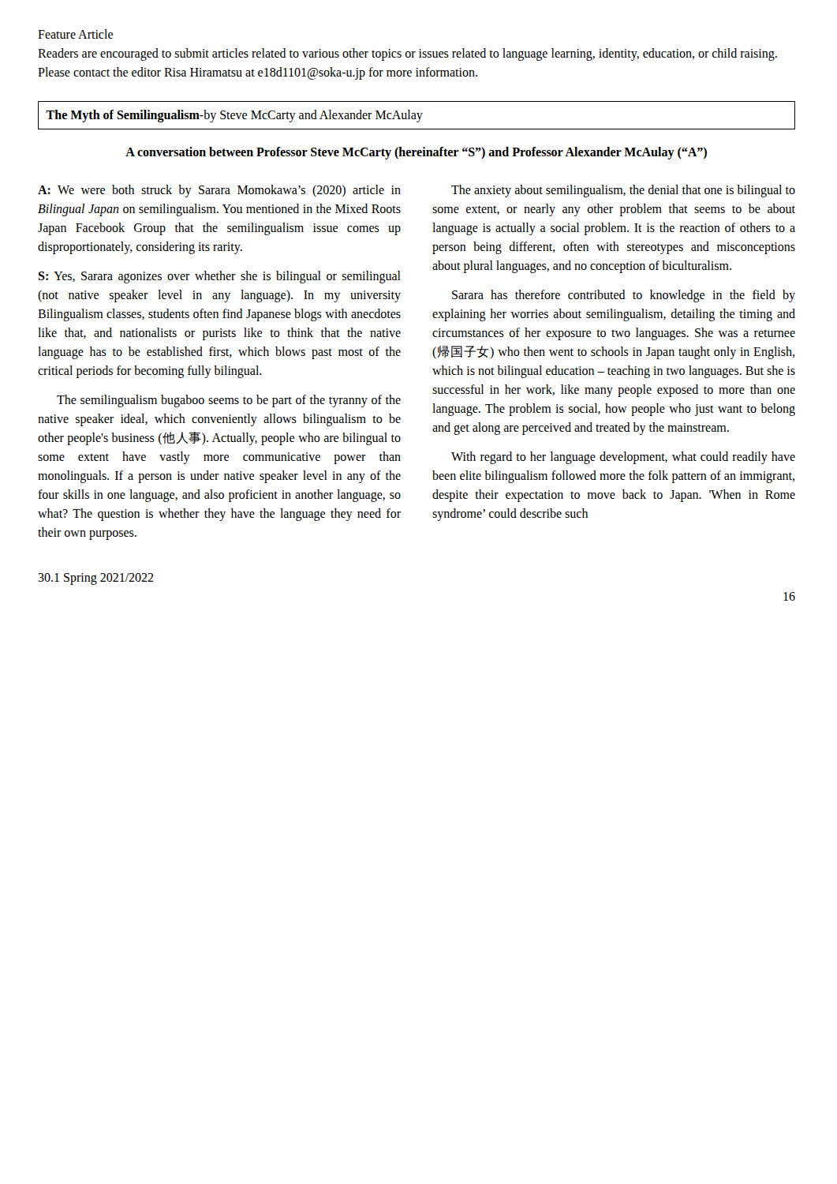Feature Article
Readers are encouraged to submit articles related to various other topics or issues related to language learning, identity, education, or child raising. Please contact the editor Risa Hiramatsu at e18d1101@soka-u.jp for more information.
The Myth of Semilingualism-by Steve McCarty and Alexander McAulay
A conversation between Professor Steve McCarty (hereinafter “S”) and Professor Alexander McAulay (“A”)
A: We were both struck by Sarara Momokawa’s (2020) article in Bilingual Japan on semilingualism. You mentioned in the Mixed Roots Japan Facebook Group that the semilingualism issue comes up disproportionately, considering its rarity.
S: Yes, Sarara agonizes over whether she is bilingual or semilingual (not native speaker level in any language). In my university Bilingualism classes, students often find Japanese blogs with anecdotes like that, and nationalists or purists like to think that the native language has to be established first, which blows past most of the critical periods for becoming fully bilingual.
The semilingualism bugaboo seems to be part of the tyranny of the native speaker ideal, which conveniently allows bilingualism to be other people's business (他人事). Actually, people who are bilingual to some extent have vastly more communicative power than monolinguals. If a person is under native speaker level in any of the four skills in one language, and also proficient in another language, so what? The question is whether they have the language they need for their own purposes.
The anxiety about semilingualism, the denial that one is bilingual to some extent, or nearly any other problem that seems to be about language is actually a social problem. It is the reaction of others to a person being different, often with stereotypes and misconceptions about plural languages, and no conception of biculturalism.
Sarara has therefore contributed to knowledge in the field by explaining her worries about semilingualism, detailing the timing and circumstances of her exposure to two languages. She was a returnee (帰国子女) who then went to schools in Japan taught only in English, which is not bilingual education – teaching in two languages. But she is successful in her work, like many people exposed to more than one language. The problem is social, how people who just want to belong and get along are perceived and treated by the mainstream.
With regard to her language development, what could readily have been elite bilingualism followed more the folk pattern of an immigrant, despite their expectation to move back to Japan. 'When in Rome syndrome’ could describe such
30.1 Spring 2021/2022
16